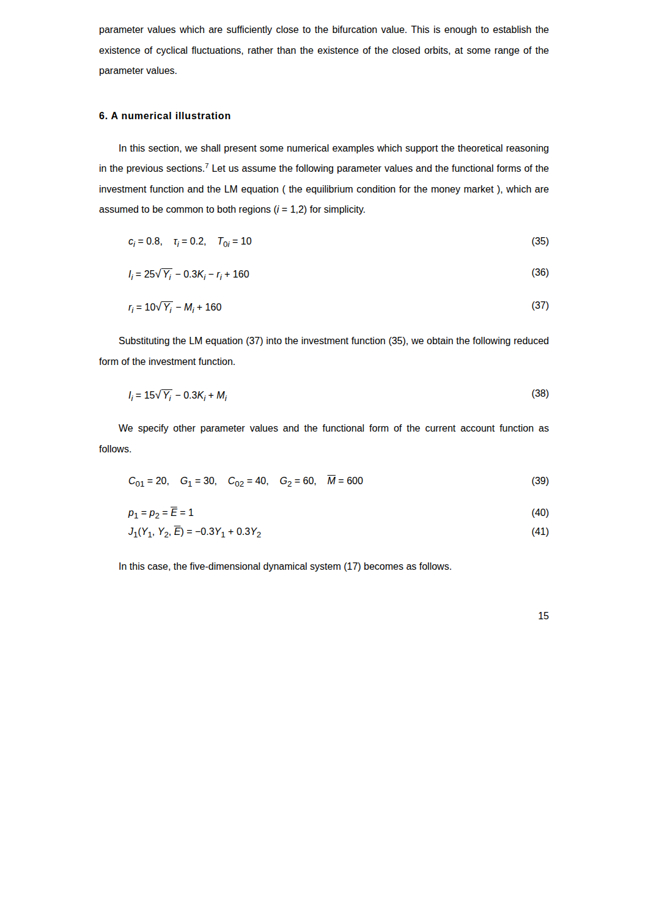parameter values which are sufficiently close to the bifurcation value. This is enough to establish the existence of cyclical fluctuations, rather than the existence of the closed orbits, at some range of the parameter values.
6. A numerical illustration
In this section, we shall present some numerical examples which support the theoretical reasoning in the previous sections.7 Let us assume the following parameter values and the functional forms of the investment function and the LM equation ( the equilibrium condition for the money market ), which are assumed to be common to both regions (i = 1,2) for simplicity.
ci = 0.8, τi = 0.2, T0i = 10 (35)
Ii = 25√Yi − 0.3Ki − ri + 160 (36)
ri = 10√Yi − Mi + 160 (37)
Substituting the LM equation (37) into the investment function (35), we obtain the following reduced form of the investment function.
Ii = 15√Yi − 0.3Ki + Mi (38)
We specify other parameter values and the functional form of the current account function as follows.
C01 = 20, G1 = 30, C02 = 40, G2 = 60, M = 600 (39)
p1 = p2 = E = 1 (40)
J1(Y1, Y2, E) = −0.3Y1 + 0.3Y2 (41)
In this case, the five-dimensional dynamical system (17) becomes as follows.
15